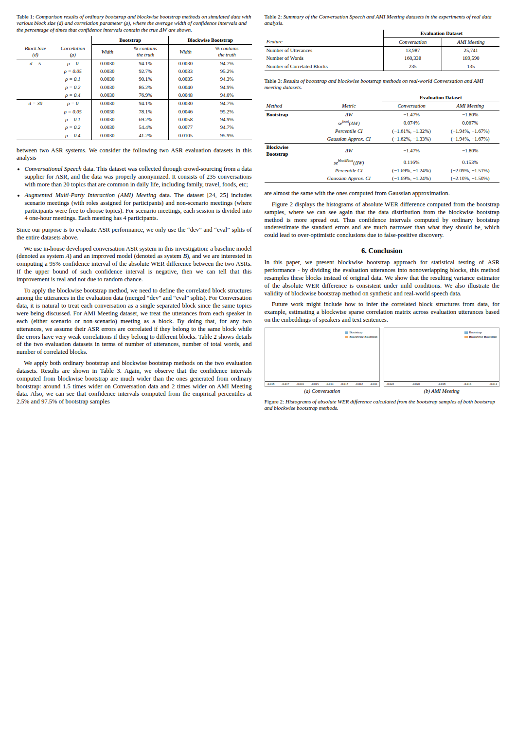Table 1: Comparison results of ordinary bootstrap and blockwise bootstrap methods on simulated data with various block size (d) and correlation parameter (ρ), where the average width of confidence intervals and the percentage of times that confidence intervals contain the true ΔW are shown.
| | Bootstrap | Blockwise Bootstrap |
| Block Size (d) | Correlation (ρ) | Width | % contains the truth | Width | % contains the truth |
| d = 5 | ρ = 0 | 0.0030 | 94.1% | 0.0030 | 94.7% |
| | ρ = 0.05 | 0.0030 | 92.7% | 0.0033 | 95.2% |
| | ρ = 0.1 | 0.0030 | 90.1% | 0.0035 | 94.3% |
| | ρ = 0.2 | 0.0030 | 86.2% | 0.0040 | 94.9% |
| | ρ = 0.4 | 0.0030 | 76.9% | 0.0048 | 94.0% |
| d = 30 | ρ = 0 | 0.0030 | 94.1% | 0.0030 | 94.7% |
| | ρ = 0.05 | 0.0030 | 78.1% | 0.0046 | 95.2% |
| | ρ = 0.1 | 0.0030 | 69.2% | 0.0058 | 94.9% |
| | ρ = 0.2 | 0.0030 | 54.4% | 0.0077 | 94.7% |
| | ρ = 0.4 | 0.0030 | 41.2% | 0.0105 | 95.9% |
between two ASR systems. We consider the following two ASR evaluation datasets in this analysis
Conversational Speech data. This dataset was collected through crowd-sourcing from a data supplier for ASR, and the data was properly anonymized. It consists of 235 conversations with more than 20 topics that are common in daily life, including family, travel, foods, etc;
Augmented Multi-Party Interaction (AMI) Meeting data. The dataset [24, 25] includes scenario meetings (with roles assigned for participants) and non-scenario meetings (where participants were free to choose topics). For scenario meetings, each session is divided into 4 one-hour meetings. Each meeting has 4 participants.
Since our purpose is to evaluate ASR performance, we only use the “dev” and “eval” splits of the entire datasets above.
We use in-house developed conversation ASR system in this investigation: a baseline model (denoted as system A) and an improved model (denoted as system B), and we are interested in computing a 95% confidence interval of the absolute WER difference between the two ASRs. If the upper bound of such confidence interval is negative, then we can tell that this improvement is real and not due to random chance.
To apply the blockwise bootstrap method, we need to define the correlated block structures among the utterances in the evaluation data (merged “dev” and “eval” splits). For Conversation data, it is natural to treat each conversation as a single separated block since the same topics were being discussed. For AMI Meeting dataset, we treat the utterances from each speaker in each (either scenario or non-scenario) meeting as a block. By doing that, for any two utterances, we assume their ASR errors are correlated if they belong to the same block while the errors have very weak correlations if they belong to different blocks. Table 2 shows details of the two evaluation datasets in terms of number of utterances, number of total words, and number of correlated blocks.
We apply both ordinary bootstrap and blockwise bootstrap methods on the two evaluation datasets. Results are shown in Table 3. Again, we observe that the confidence intervals computed from blockwise bootstrap are much wider than the ones generated from ordinary bootstrap: around 1.5 times wider on Conversation data and 2 times wider on AMI Meeting data. Also, we can see that confidence intervals computed from the empirical percentiles at 2.5% and 97.5% of bootstrap samples
Table 2: Summary of the Conversation Speech and AMI Meeting datasets in the experiments of real data analysis.
| | Evaluation Dataset |
| Feature | Conversation | AMI Meeting |
| Number of Utterances | 13,987 | 25,741 |
| Number of Words | 160,338 | 189,590 |
| Number of Correlated Blocks | 235 | 135 |
Table 3: Results of bootstrap and blockwise bootstrap methods on real-world Conversation and AMI meeting datasets.
| | Evaluation Dataset |
| Method | Metric | Conversation | AMI Meeting |
| Bootstrap | ΔW | −1.47% | −1.80% |
| | se boot (ΔW) | 0.074% | 0.067% |
| | Percentile CI | (−1.61%, −1.32%) | (−1.94%, −1.67%) |
| | Gaussian Approx. CI | (−1.62%, −1.33%) | (−1.94%, −1.67%) |
| Blockwise Bootstrap | ΔW | −1.47% | −1.80% |
| | se blockBoot (ΔW) | 0.116% | 0.153% |
| | Percentile CI | (−1.69%, −1.24%) | (−2.09%, −1.51%) |
| | Gaussian Approx. CI | (−1.69%, −1.24%) | (−2.10%, −1.50%) |
are almost the same with the ones computed from Gaussian approximation.
Figure 2 displays the histograms of absolute WER difference computed from the bootstrap samples, where we can see again that the data distribution from the blockwise bootstrap method is more spread out. Thus confidence intervals computed by ordinary bootstrap underestimate the standard errors and are much narrower than what they should be, which could lead to over-optimistic conclusions due to false-positive discovery.
6. Conclusion
In this paper, we present blockwise bootstrap approach for statistical testing of ASR performance - by dividing the evaluation utterances into nonoverlapping blocks, this method resamples these blocks instead of original data. We show that the resulting variance estimator of the absolute WER difference is consistent under mild conditions. We also illustrate the validity of blockwise bootstrap method on synthetic and real-world speech data.
Future work might include how to infer the correlated block structures from data, for example, estimating a blockwise sparse correlation matrix across evaluation utterances based on the embeddings of speakers and text sentences.
Bootstrap
Blockwise Bootstrap
-0.018-0.017-0.016-0.015-0.014-0.013-0.012-0.011
(a) Conversation
Bootstrap
Blockwise Bootstrap
-0.022-0.020-0.018-0.016-0.014
(b) AMI Meeting
Figure 2: Histograms of absolute WER difference calculated from the bootstrap samples of both bootstrap and blockwise bootstrap methods.